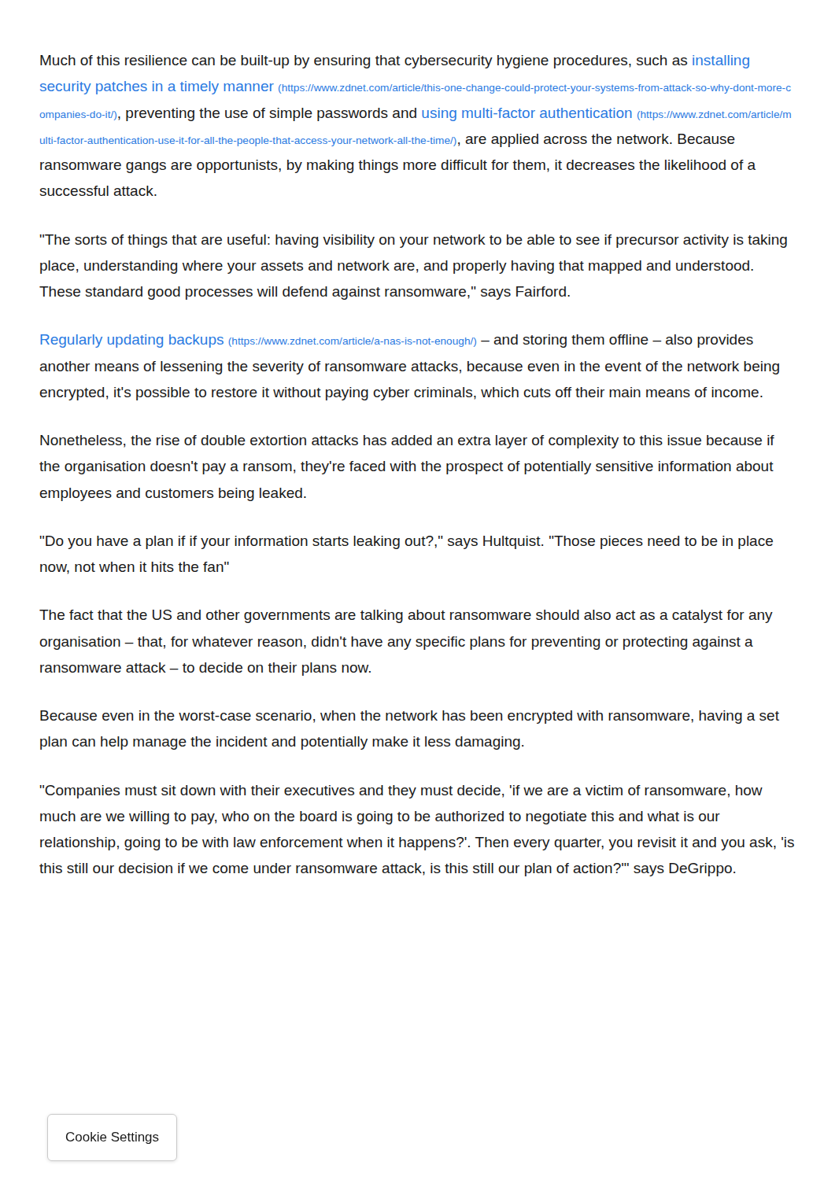Much of this resilience can be built-up by ensuring that cybersecurity hygiene procedures, such as installing security patches in a timely manner (https://www.zdnet.com/article/this-one-change-could-protect-your-systems-from-attack-so-why-dont-more-companies-do-it/), preventing the use of simple passwords and using multi-factor authentication (https://www.zdnet.com/article/multi-factor-authentication-use-it-for-all-the-people-that-access-your-network-all-the-time/), are applied across the network. Because ransomware gangs are opportunists, by making things more difficult for them, it decreases the likelihood of a successful attack.
"The sorts of things that are useful: having visibility on your network to be able to see if precursor activity is taking place, understanding where your assets and network are, and properly having that mapped and understood. These standard good processes will defend against ransomware," says Fairford.
Regularly updating backups (https://www.zdnet.com/article/a-nas-is-not-enough/) – and storing them offline – also provides another means of lessening the severity of ransomware attacks, because even in the event of the network being encrypted, it's possible to restore it without paying cyber criminals, which cuts off their main means of income.
Nonetheless, the rise of double extortion attacks has added an extra layer of complexity to this issue because if the organisation doesn't pay a ransom, they're faced with the prospect of potentially sensitive information about employees and customers being leaked.
"Do you have a plan if if your information starts leaking out?," says Hultquist. "Those pieces need to be in place now, not when it hits the fan"
The fact that the US and other governments are talking about ransomware should also act as a catalyst for any organisation – that, for whatever reason, didn't have any specific plans for preventing or protecting against a ransomware attack – to decide on their plans now.
Because even in the worst-case scenario, when the network has been encrypted with ransomware, having a set plan can help manage the incident and potentially make it less damaging.
"Companies must sit down with their executives and they must decide, 'if we are a victim of ransomware, how much are we willing to pay, who on the board is going to be authorized to negotiate this and what is our relationship, going to be with law enforcement when it happens?'. Then every quarter, you revisit it and you ask, 'is this still our decision if we come under ransomware attack, is this still our plan of action?'" says DeGrippo.
Cookie Settings